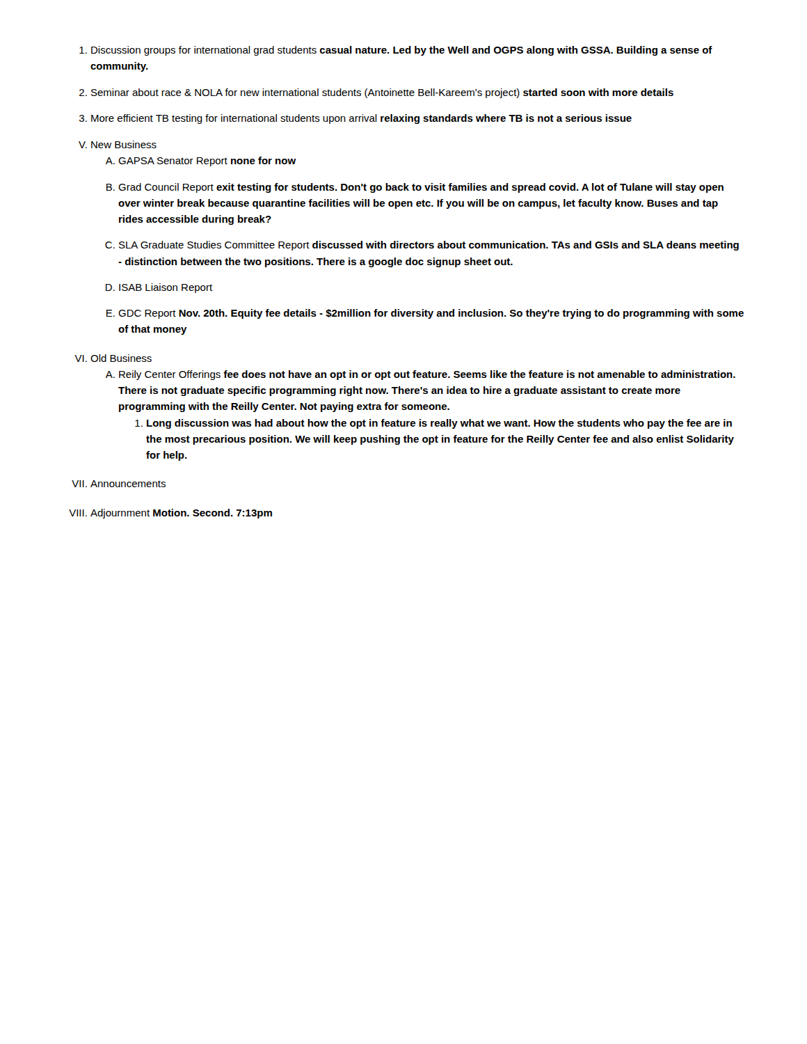Discussion groups for international grad students casual nature. Led by the Well and OGPS along with GSSA. Building a sense of community.
Seminar about race & NOLA for new international students (Antoinette Bell-Kareem's project) started soon with more details
More efficient TB testing for international students upon arrival relaxing standards where TB is not a serious issue
New Business
GAPSA Senator Report none for now
Grad Council Report exit testing for students. Don't go back to visit families and spread covid. A lot of Tulane will stay open over winter break because quarantine facilities will be open etc. If you will be on campus, let faculty know. Buses and tap rides accessible during break?
SLA Graduate Studies Committee Report discussed with directors about communication. TAs and GSIs and SLA deans meeting - distinction between the two positions. There is a google doc signup sheet out.
ISAB Liaison Report
GDC Report Nov. 20th. Equity fee details - $2million for diversity and inclusion. So they're trying to do programming with some of that money
Old Business
Reily Center Offerings fee does not have an opt in or opt out feature. Seems like the feature is not amenable to administration. There is not graduate specific programming right now. There's an idea to hire a graduate assistant to create more programming with the Reilly Center. Not paying extra for someone.
Long discussion was had about how the opt in feature is really what we want. How the students who pay the fee are in the most precarious position. We will keep pushing the opt in feature for the Reilly Center fee and also enlist Solidarity for help.
Announcements
Adjournment Motion. Second. 7:13pm